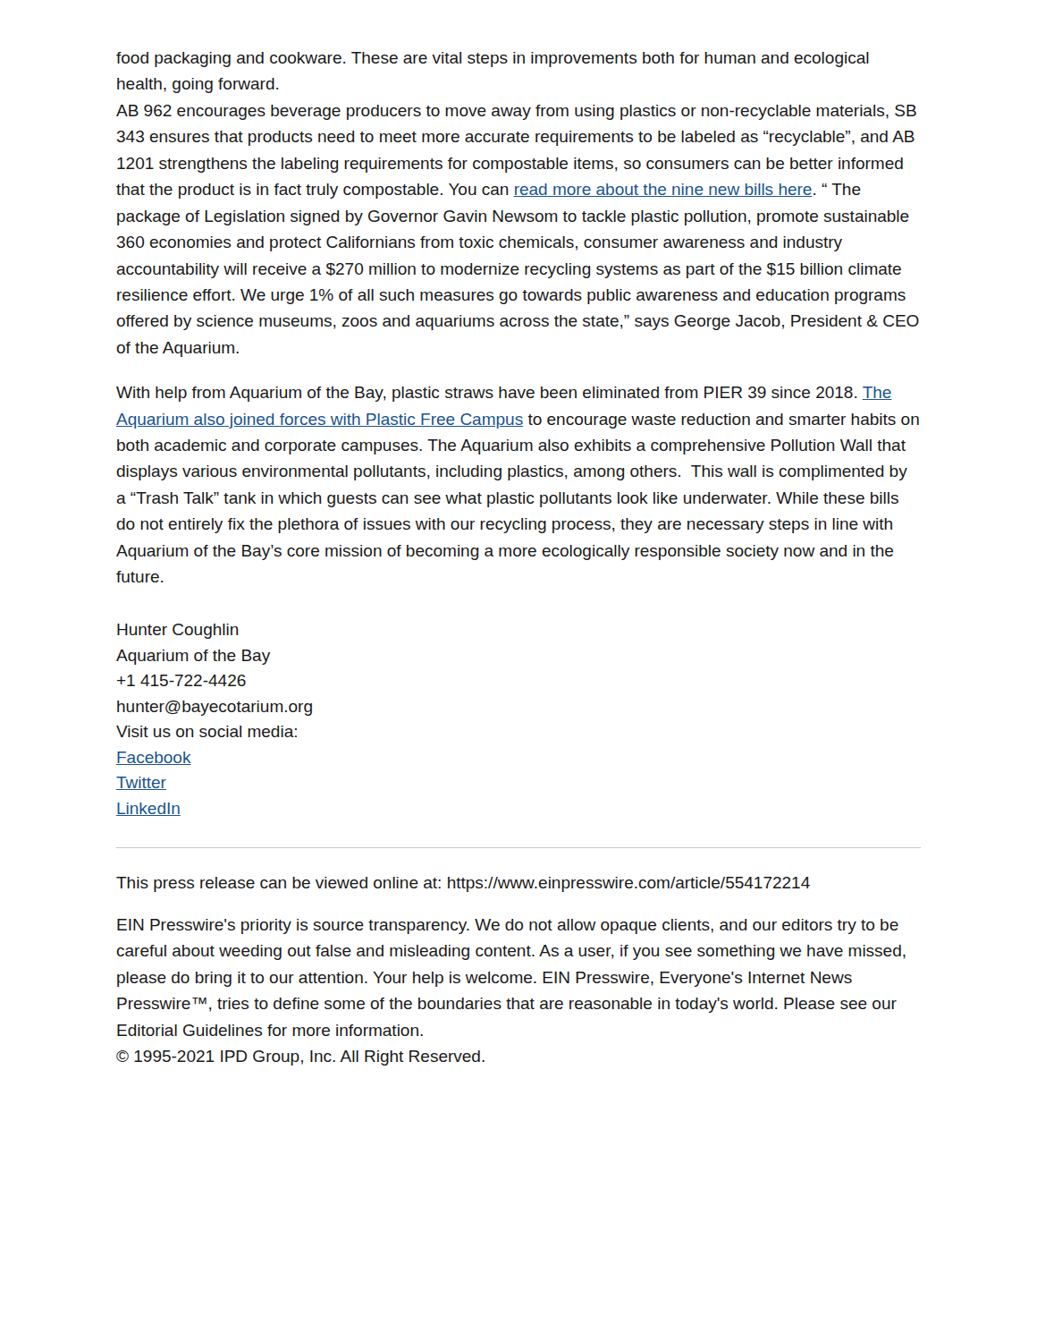food packaging and cookware. These are vital steps in improvements both for human and ecological health, going forward.
AB 962 encourages beverage producers to move away from using plastics or non-recyclable materials, SB 343 ensures that products need to meet more accurate requirements to be labeled as “recyclable”, and AB 1201 strengthens the labeling requirements for compostable items, so consumers can be better informed that the product is in fact truly compostable. You can read more about the nine new bills here. “ The package of Legislation signed by Governor Gavin Newsom to tackle plastic pollution, promote sustainable 360 economies and protect Californians from toxic chemicals, consumer awareness and industry accountability will receive a $270 million to modernize recycling systems as part of the $15 billion climate resilience effort. We urge 1% of all such measures go towards public awareness and education programs offered by science museums, zoos and aquariums across the state,” says George Jacob, President & CEO of the Aquarium.
With help from Aquarium of the Bay, plastic straws have been eliminated from PIER 39 since 2018. The Aquarium also joined forces with Plastic Free Campus to encourage waste reduction and smarter habits on both academic and corporate campuses. The Aquarium also exhibits a comprehensive Pollution Wall that displays various environmental pollutants, including plastics, among others. This wall is complimented by a “Trash Talk” tank in which guests can see what plastic pollutants look like underwater. While these bills do not entirely fix the plethora of issues with our recycling process, they are necessary steps in line with Aquarium of the Bay’s core mission of becoming a more ecologically responsible society now and in the future.
Hunter Coughlin
Aquarium of the Bay
+1 415-722-4426
hunter@bayecotarium.org
Visit us on social media:
Facebook Twitter LinkedIn
This press release can be viewed online at: https://www.einpresswire.com/article/554172214
EIN Presswire's priority is source transparency. We do not allow opaque clients, and our editors try to be careful about weeding out false and misleading content. As a user, if you see something we have missed, please do bring it to our attention. Your help is welcome. EIN Presswire, Everyone's Internet News Presswire™, tries to define some of the boundaries that are reasonable in today's world. Please see our Editorial Guidelines for more information.
© 1995-2021 IPD Group, Inc. All Right Reserved.